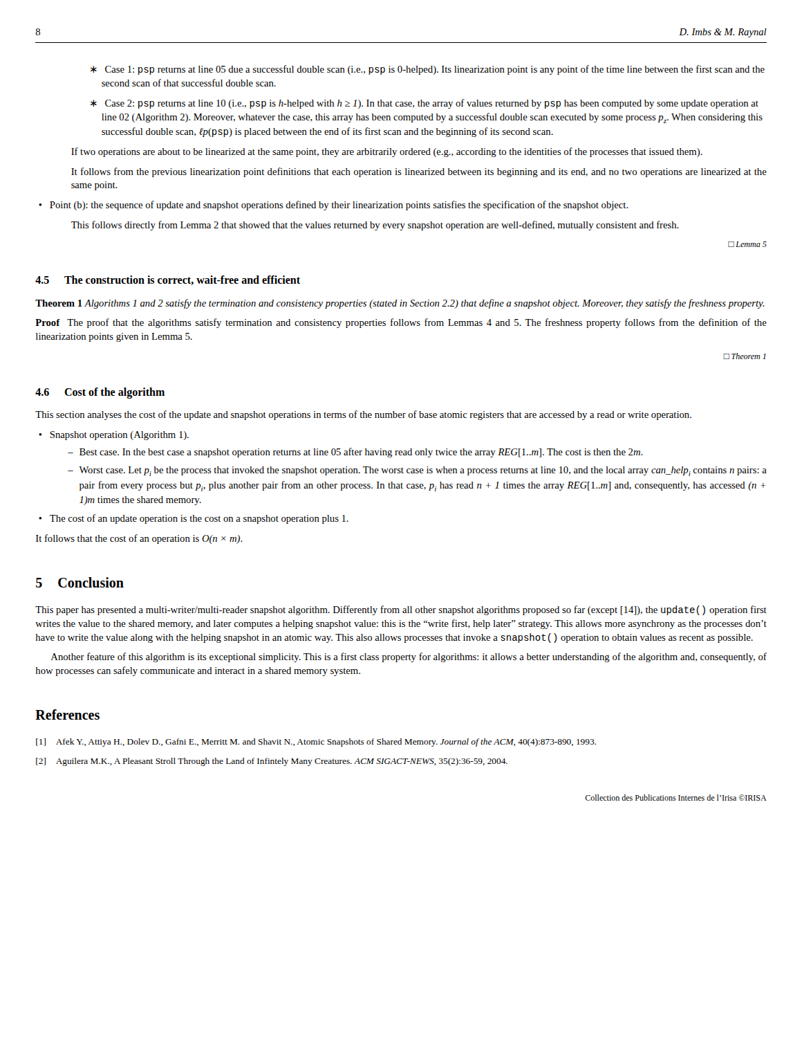8 D. Imbs & M. Raynal
∗ Case 1: psp returns at line 05 due a successful double scan (i.e., psp is 0-helped). Its linearization point is any point of the time line between the first scan and the second scan of that successful double scan.
∗ Case 2: psp returns at line 10 (i.e., psp is h-helped with h ≥ 1). In that case, the array of values returned by psp has been computed by some update operation at line 02 (Algorithm 2). Moreover, whatever the case, this array has been computed by a successful double scan executed by some process pz. When considering this successful double scan, ℓp(psp) is placed between the end of its first scan and the beginning of its second scan.
If two operations are about to be linearized at the same point, they are arbitrarily ordered (e.g., according to the identities of the processes that issued them).
It follows from the previous linearization point definitions that each operation is linearized between its beginning and its end, and no two operations are linearized at the same point.
Point (b): the sequence of update and snapshot operations defined by their linearization points satisfies the specification of the snapshot object.
This follows directly from Lemma 2 that showed that the values returned by every snapshot operation are well-defined, mutually consistent and fresh.
□Lemma 5
4.5 The construction is correct, wait-free and efficient
Theorem 1 Algorithms 1 and 2 satisfy the termination and consistency properties (stated in Section 2.2) that define a snapshot object. Moreover, they satisfy the freshness property.
Proof The proof that the algorithms satisfy termination and consistency properties follows from Lemmas 4 and 5. The freshness property follows from the definition of the linearization points given in Lemma 5.
□Theorem 1
4.6 Cost of the algorithm
This section analyses the cost of the update and snapshot operations in terms of the number of base atomic registers that are accessed by a read or write operation.
Snapshot operation (Algorithm 1).
Best case. In the best case a snapshot operation returns at line 05 after having read only twice the array REG[1..m]. The cost is then the 2m.
Worst case. Let pi be the process that invoked the snapshot operation. The worst case is when a process returns at line 10, and the local array can_helpi contains n pairs: a pair from every process but pi, plus another pair from an other process. In that case, pi has read n + 1 times the array REG[1..m] and, consequently, has accessed (n + 1)m times the shared memory.
The cost of an update operation is the cost on a snapshot operation plus 1.
It follows that the cost of an operation is O(n × m).
5 Conclusion
This paper has presented a multi-writer/multi-reader snapshot algorithm. Differently from all other snapshot algorithms proposed so far (except [14]), the update() operation first writes the value to the shared memory, and later computes a helping snapshot value: this is the “write first, help later” strategy. This allows more asynchrony as the processes don’t have to write the value along with the helping snapshot in an atomic way. This also allows processes that invoke a snapshot() operation to obtain values as recent as possible.
Another feature of this algorithm is its exceptional simplicity. This is a first class property for algorithms: it allows a better understanding of the algorithm and, consequently, of how processes can safely communicate and interact in a shared memory system.
References
[1] Afek Y., Attiya H., Dolev D., Gafni E., Merritt M. and Shavit N., Atomic Snapshots of Shared Memory. Journal of the ACM, 40(4):873-890, 1993.
[2] Aguilera M.K., A Pleasant Stroll Through the Land of Infintely Many Creatures. ACM SIGACT-NEWS, 35(2):36-59, 2004.
Collection des Publications Internes de l’Irisa ©IRISA